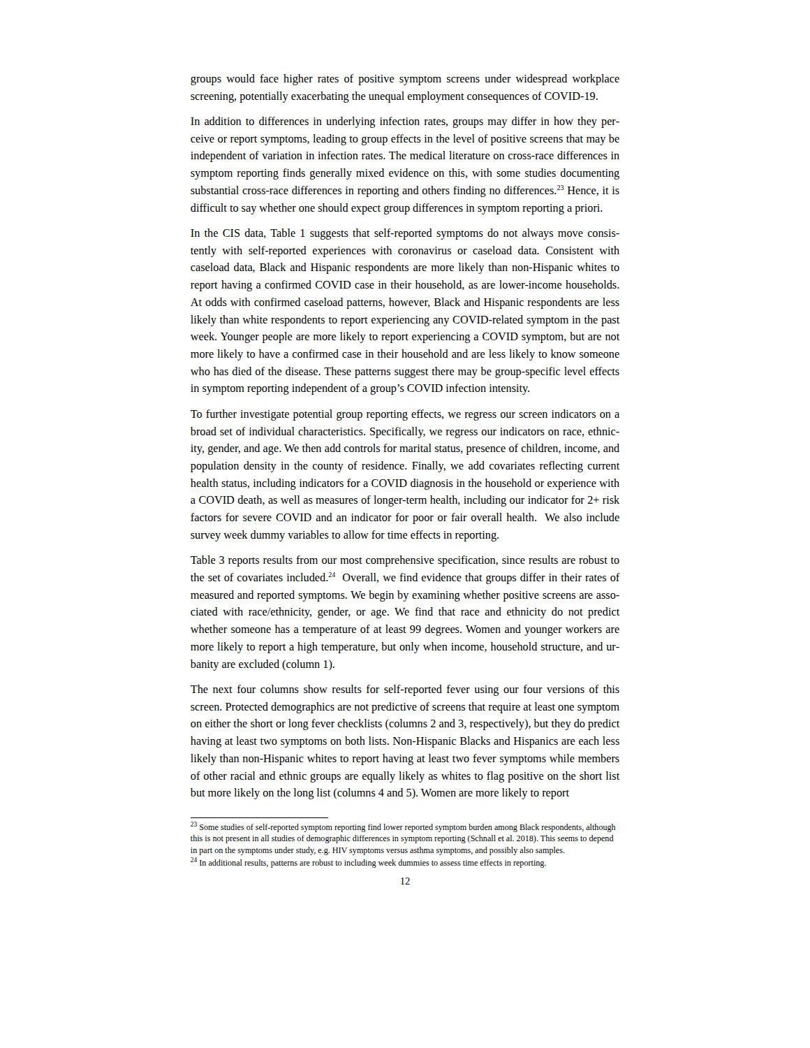groups would face higher rates of positive symptom screens under widespread workplace screening, potentially exacerbating the unequal employment consequences of COVID-19.
In addition to differences in underlying infection rates, groups may differ in how they perceive or report symptoms, leading to group effects in the level of positive screens that may be independent of variation in infection rates. The medical literature on cross-race differences in symptom reporting finds generally mixed evidence on this, with some studies documenting substantial cross-race differences in reporting and others finding no differences.23 Hence, it is difficult to say whether one should expect group differences in symptom reporting a priori.
In the CIS data, Table 1 suggests that self-reported symptoms do not always move consistently with self-reported experiences with coronavirus or caseload data. Consistent with caseload data, Black and Hispanic respondents are more likely than non-Hispanic whites to report having a confirmed COVID case in their household, as are lower-income households. At odds with confirmed caseload patterns, however, Black and Hispanic respondents are less likely than white respondents to report experiencing any COVID-related symptom in the past week. Younger people are more likely to report experiencing a COVID symptom, but are not more likely to have a confirmed case in their household and are less likely to know someone who has died of the disease. These patterns suggest there may be group-specific level effects in symptom reporting independent of a group’s COVID infection intensity.
To further investigate potential group reporting effects, we regress our screen indicators on a broad set of individual characteristics. Specifically, we regress our indicators on race, ethnicity, gender, and age. We then add controls for marital status, presence of children, income, and population density in the county of residence. Finally, we add covariates reflecting current health status, including indicators for a COVID diagnosis in the household or experience with a COVID death, as well as measures of longer-term health, including our indicator for 2+ risk factors for severe COVID and an indicator for poor or fair overall health. We also include survey week dummy variables to allow for time effects in reporting.
Table 3 reports results from our most comprehensive specification, since results are robust to the set of covariates included.24 Overall, we find evidence that groups differ in their rates of measured and reported symptoms. We begin by examining whether positive screens are associated with race/ethnicity, gender, or age. We find that race and ethnicity do not predict whether someone has a temperature of at least 99 degrees. Women and younger workers are more likely to report a high temperature, but only when income, household structure, and urbanity are excluded (column 1).
The next four columns show results for self-reported fever using our four versions of this screen. Protected demographics are not predictive of screens that require at least one symptom on either the short or long fever checklists (columns 2 and 3, respectively), but they do predict having at least two symptoms on both lists. Non-Hispanic Blacks and Hispanics are each less likely than non-Hispanic whites to report having at least two fever symptoms while members of other racial and ethnic groups are equally likely as whites to flag positive on the short list but more likely on the long list (columns 4 and 5). Women are more likely to report
23 Some studies of self-reported symptom reporting find lower reported symptom burden among Black respondents, although this is not present in all studies of demographic differences in symptom reporting (Schnall et al. 2018). This seems to depend in part on the symptoms under study, e.g. HIV symptoms versus asthma symptoms, and possibly also samples.
24 In additional results, patterns are robust to including week dummies to assess time effects in reporting.
12